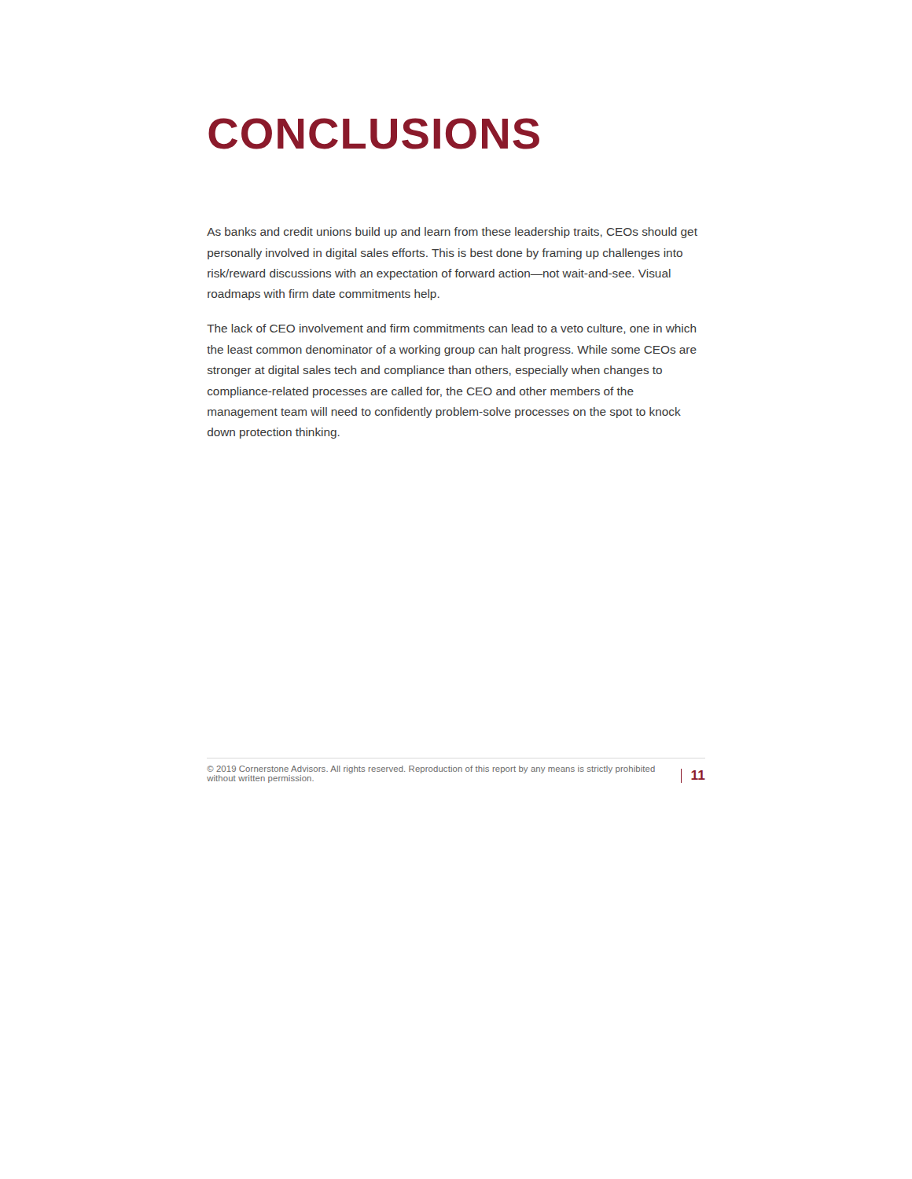CONCLUSIONS
As banks and credit unions build up and learn from these leadership traits, CEOs should get personally involved in digital sales efforts. This is best done by framing up challenges into risk/reward discussions with an expectation of forward action—not wait-and-see. Visual roadmaps with firm date commitments help.
The lack of CEO involvement and firm commitments can lead to a veto culture, one in which the least common denominator of a working group can halt progress. While some CEOs are stronger at digital sales tech and compliance than others, especially when changes to compliance-related processes are called for, the CEO and other members of the management team will need to confidently problem-solve processes on the spot to knock down protection thinking.
© 2019 Cornerstone Advisors. All rights reserved. Reproduction of this report by any means is strictly prohibited without written permission.
11